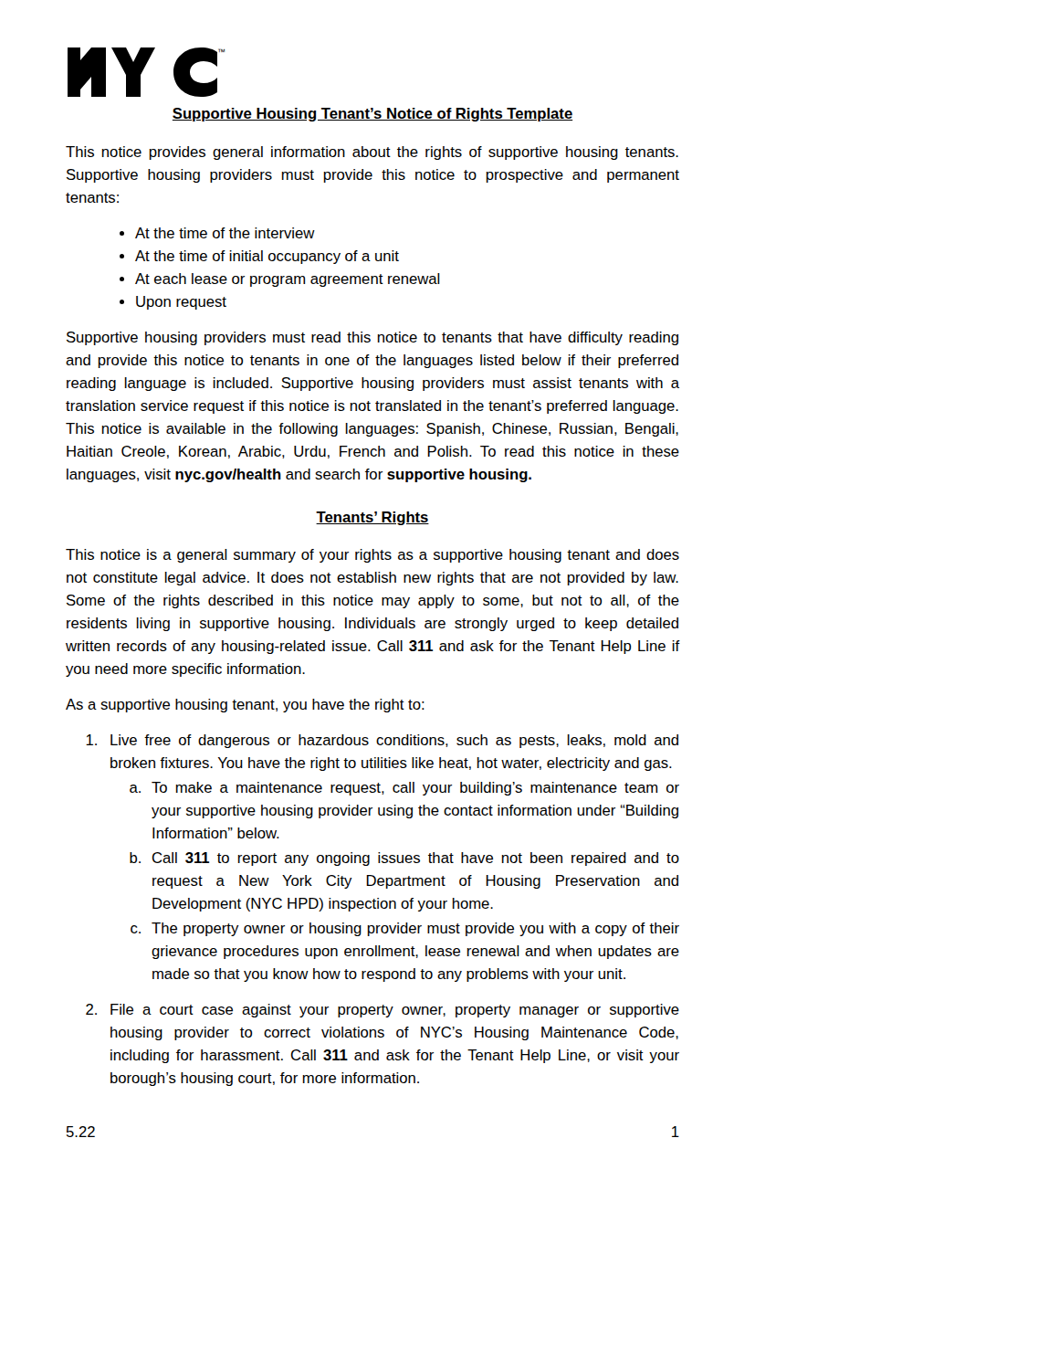™
Supportive Housing Tenant’s Notice of Rights Template
This notice provides general information about the rights of supportive housing tenants. Supportive housing providers must provide this notice to prospective and permanent tenants:
At the time of the interview
At the time of initial occupancy of a unit
At each lease or program agreement renewal
Upon request
Supportive housing providers must read this notice to tenants that have difficulty reading and provide this notice to tenants in one of the languages listed below if their preferred reading language is included. Supportive housing providers must assist tenants with a translation service request if this notice is not translated in the tenant’s preferred language. This notice is available in the following languages: Spanish, Chinese, Russian, Bengali, Haitian Creole, Korean, Arabic, Urdu, French and Polish. To read this notice in these languages, visit nyc.gov/health and search for supportive housing.
Tenants’ Rights
This notice is a general summary of your rights as a supportive housing tenant and does not constitute legal advice. It does not establish new rights that are not provided by law. Some of the rights described in this notice may apply to some, but not to all, of the residents living in supportive housing. Individuals are strongly urged to keep detailed written records of any housing-related issue. Call 311 and ask for the Tenant Help Line if you need more specific information.
As a supportive housing tenant, you have the right to:
Live free of dangerous or hazardous conditions, such as pests, leaks, mold and broken fixtures. You have the right to utilities like heat, hot water, electricity and gas.
To make a maintenance request, call your building’s maintenance team or your supportive housing provider using the contact information under “Building Information” below.
Call 311 to report any ongoing issues that have not been repaired and to request a New York City Department of Housing Preservation and Development (NYC HPD) inspection of your home.
The property owner or housing provider must provide you with a copy of their grievance procedures upon enrollment, lease renewal and when updates are made so that you know how to respond to any problems with your unit.
File a court case against your property owner, property manager or supportive housing provider to correct violations of NYC’s Housing Maintenance Code, including for harassment. Call 311 and ask for the Tenant Help Line, or visit your borough’s housing court, for more information.
5.22 1